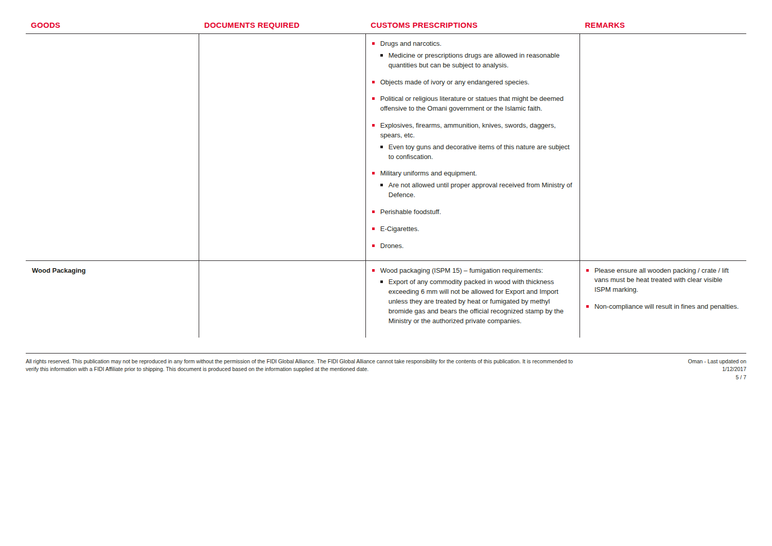| GOODS | DOCUMENTS REQUIRED | CUSTOMS PRESCRIPTIONS | REMARKS |
| --- | --- | --- | --- |
| | | Drugs and narcotics. Medicine or prescriptions drugs are allowed in reasonable quantities but can be subject to analysis. Objects made of ivory or any endangered species. Political or religious literature or statues that might be deemed offensive to the Omani government or the Islamic faith. Explosives, firearms, ammunition, knives, swords, daggers, spears, etc. Even toy guns and decorative items of this nature are subject to confiscation. Military uniforms and equipment. Are not allowed until proper approval received from Ministry of Defence. Perishable foodstuff. E-Cigarettes. Drones. | |
| Wood Packaging | | Wood packaging (ISPM 15) – fumigation requirements: Export of any commodity packed in wood with thickness exceeding 6 mm will not be allowed for Export and Import unless they are treated by heat or fumigated by methyl bromide gas and bears the official recognized stamp by the Ministry or the authorized private companies. | Please ensure all wooden packing / crate / lift vans must be heat treated with clear visible ISPM marking. Non-compliance will result in fines and penalties. |
All rights reserved. This publication may not be reproduced in any form without the permission of the FIDI Global Alliance. The FIDI Global Alliance cannot take responsibility for the contents of this publication. It is recommended to verify this information with a FIDI Affiliate prior to shipping. This document is produced based on the information supplied at the mentioned date.
Oman - Last updated on
1/12/2017
5 / 7